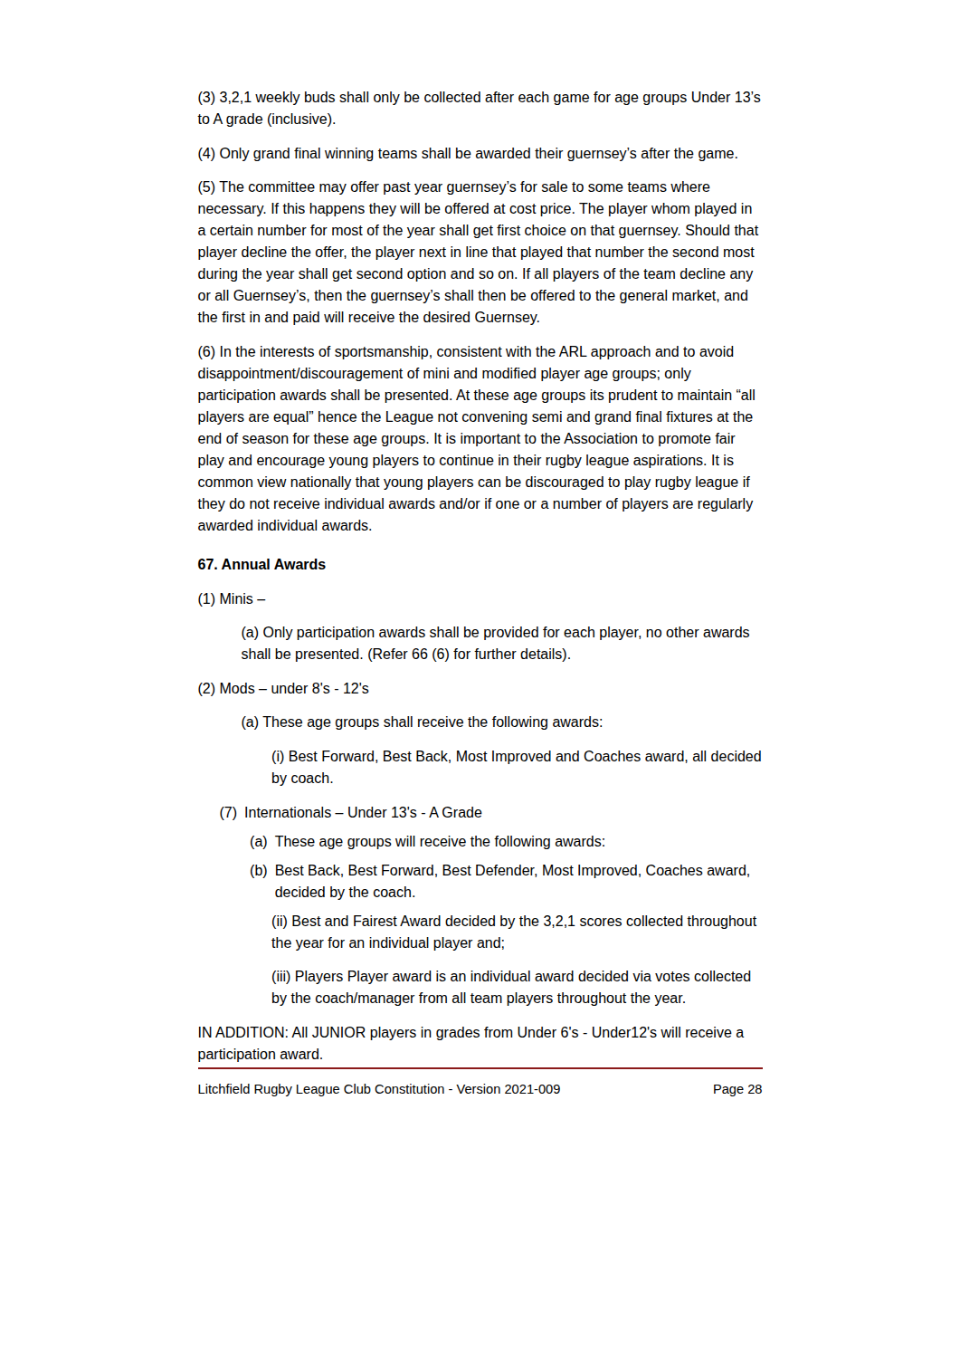(3) 3,2,1 weekly buds shall only be collected after each game for age groups Under 13’s to A grade (inclusive).
(4) Only grand final winning teams shall be awarded their guernsey’s after the game.
(5) The committee may offer past year guernsey’s for sale to some teams where necessary. If this happens they will be offered at cost price. The player whom played in a certain number for most of the year shall get first choice on that guernsey. Should that player decline the offer, the player next in line that played that number the second most during the year shall get second option and so on. If all players of the team decline any or all Guernsey’s, then the guernsey’s shall then be offered to the general market, and the first in and paid will receive the desired Guernsey.
(6) In the interests of sportsmanship, consistent with the ARL approach and to avoid disappointment/discouragement of mini and modified player age groups; only participation awards shall be presented. At these age groups its prudent to maintain “all players are equal” hence the League not convening semi and grand final fixtures at the end of season for these age groups. It is important to the Association to promote fair play and encourage young players to continue in their rugby league aspirations. It is common view nationally that young players can be discouraged to play rugby league if they do not receive individual awards and/or if one or a number of players are regularly awarded individual awards.
67. Annual Awards
(1) Minis –
(a) Only participation awards shall be provided for each player, no other awards shall be presented. (Refer 66 (6) for further details).
(2) Mods – under 8's - 12's
(a) These age groups shall receive the following awards:
(i) Best Forward, Best Back, Most Improved and Coaches award, all decided by coach.
(7) Internationals – Under 13's - A Grade
(a) These age groups will receive the following awards:
(b) Best Back, Best Forward, Best Defender, Most Improved, Coaches award, decided by the coach.
(ii) Best and Fairest Award decided by the 3,2,1 scores collected throughout the year for an individual player and;
(iii) Players Player award is an individual award decided via votes collected by the coach/manager from all team players throughout the year.
IN ADDITION: All JUNIOR players in grades from Under 6's - Under12's will receive a participation award.
Litchfield Rugby League Club Constitution - Version 2021-009 Page 28